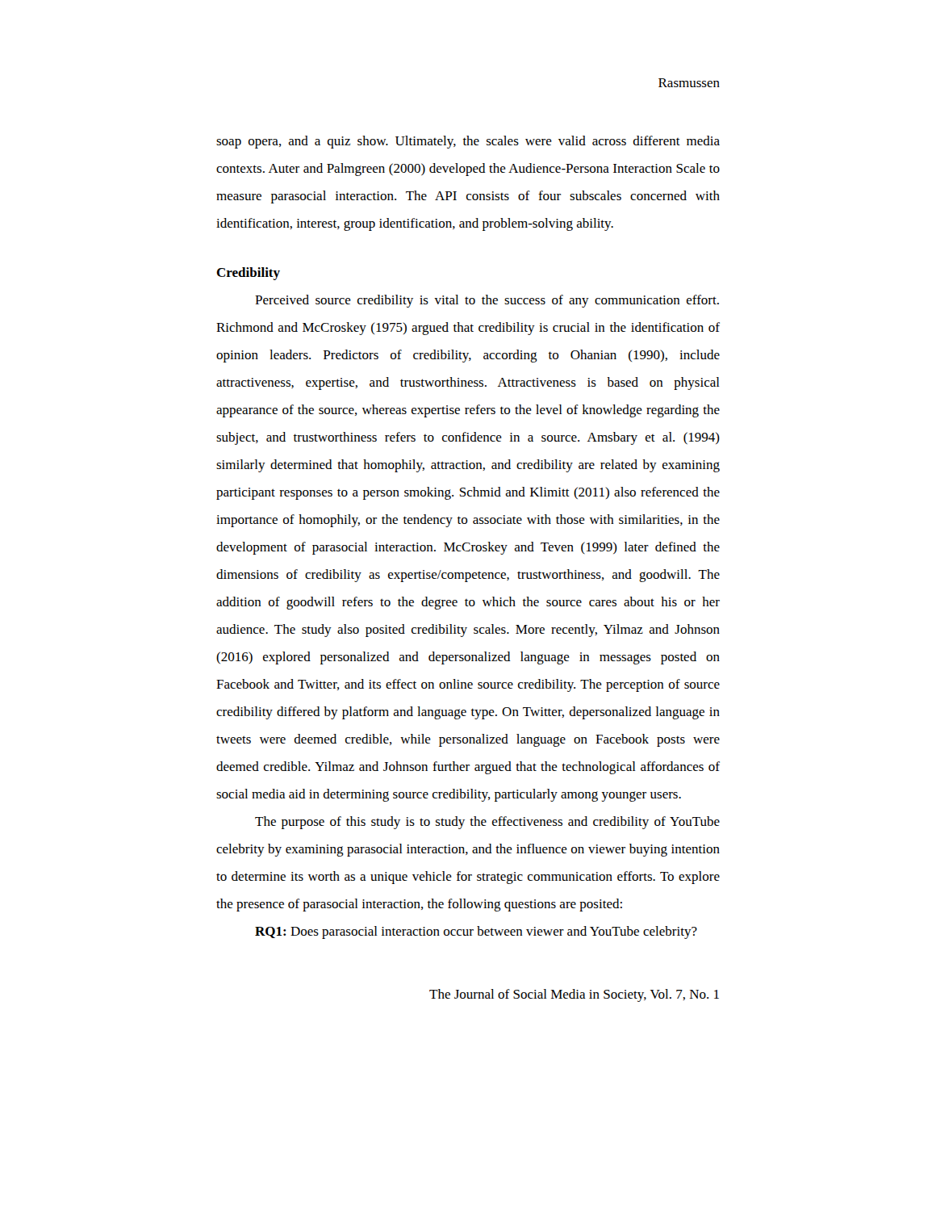Rasmussen
soap opera, and a quiz show. Ultimately, the scales were valid across different media contexts. Auter and Palmgreen (2000) developed the Audience-Persona Interaction Scale to measure parasocial interaction. The API consists of four subscales concerned with identification, interest, group identification, and problem-solving ability.
Credibility
Perceived source credibility is vital to the success of any communication effort. Richmond and McCroskey (1975) argued that credibility is crucial in the identification of opinion leaders. Predictors of credibility, according to Ohanian (1990), include attractiveness, expertise, and trustworthiness. Attractiveness is based on physical appearance of the source, whereas expertise refers to the level of knowledge regarding the subject, and trustworthiness refers to confidence in a source. Amsbary et al. (1994) similarly determined that homophily, attraction, and credibility are related by examining participant responses to a person smoking. Schmid and Klimitt (2011) also referenced the importance of homophily, or the tendency to associate with those with similarities, in the development of parasocial interaction. McCroskey and Teven (1999) later defined the dimensions of credibility as expertise/competence, trustworthiness, and goodwill. The addition of goodwill refers to the degree to which the source cares about his or her audience. The study also posited credibility scales. More recently, Yilmaz and Johnson (2016) explored personalized and depersonalized language in messages posted on Facebook and Twitter, and its effect on online source credibility. The perception of source credibility differed by platform and language type. On Twitter, depersonalized language in tweets were deemed credible, while personalized language on Facebook posts were deemed credible. Yilmaz and Johnson further argued that the technological affordances of social media aid in determining source credibility, particularly among younger users.
The purpose of this study is to study the effectiveness and credibility of YouTube celebrity by examining parasocial interaction, and the influence on viewer buying intention to determine its worth as a unique vehicle for strategic communication efforts. To explore the presence of parasocial interaction, the following questions are posited:
RQ1: Does parasocial interaction occur between viewer and YouTube celebrity?
The Journal of Social Media in Society, Vol. 7, No. 1